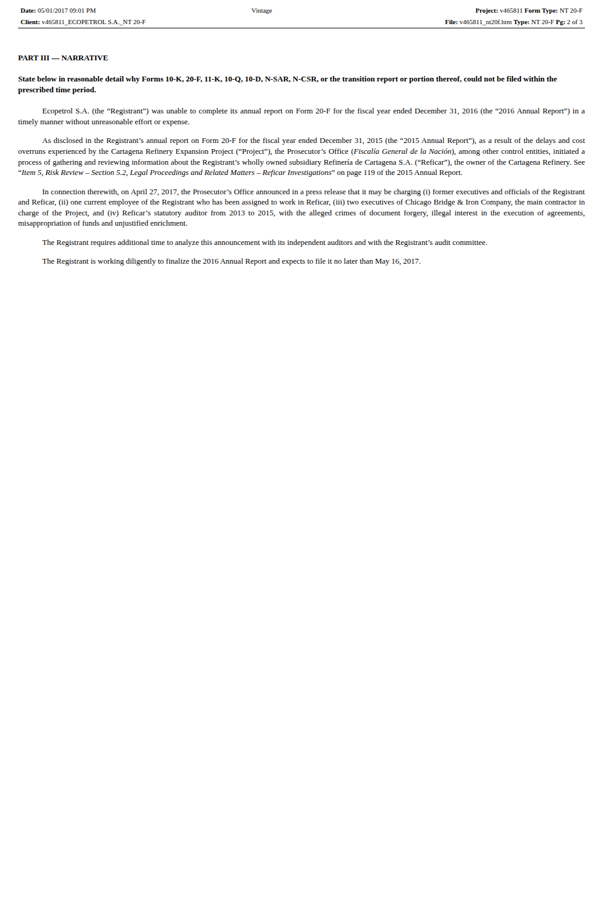| Date: 05/01/2017 09:01 PM | Vintage | Project: v465811 Form Type: NT 20-F |
| Client: v465811_ECOPETROL S.A._NT 20-F | | File: v465811_nt20f.htm Type: NT 20-F Pg: 2 of 3 |
PART III — NARRATIVE
State below in reasonable detail why Forms 10-K, 20-F, 11-K, 10-Q, 10-D, N-SAR, N-CSR, or the transition report or portion thereof, could not be filed within the prescribed time period.
Ecopetrol S.A. (the “Registrant”) was unable to complete its annual report on Form 20-F for the fiscal year ended December 31, 2016 (the “2016 Annual Report”) in a timely manner without unreasonable effort or expense.
As disclosed in the Registrant’s annual report on Form 20-F for the fiscal year ended December 31, 2015 (the “2015 Annual Report”), as a result of the delays and cost overruns experienced by the Cartagena Refinery Expansion Project (“Project”), the Prosecutor’s Office (Fiscalía General de la Nación), among other control entities, initiated a process of gathering and reviewing information about the Registrant’s wholly owned subsidiary Refinería de Cartagena S.A. (“Reficar”), the owner of the Cartagena Refinery. See “Item 5, Risk Review – Section 5.2, Legal Proceedings and Related Matters – Reficar Investigations” on page 119 of the 2015 Annual Report.
In connection therewith, on April 27, 2017, the Prosecutor’s Office announced in a press release that it may be charging (i) former executives and officials of the Registrant and Reficar, (ii) one current employee of the Registrant who has been assigned to work in Reficar, (iii) two executives of Chicago Bridge & Iron Company, the main contractor in charge of the Project, and (iv) Reficar’s statutory auditor from 2013 to 2015, with the alleged crimes of document forgery, illegal interest in the execution of agreements, misappropriation of funds and unjustified enrichment.
The Registrant requires additional time to analyze this announcement with its independent auditors and with the Registrant’s audit committee.
The Registrant is working diligently to finalize the 2016 Annual Report and expects to file it no later than May 16, 2017.